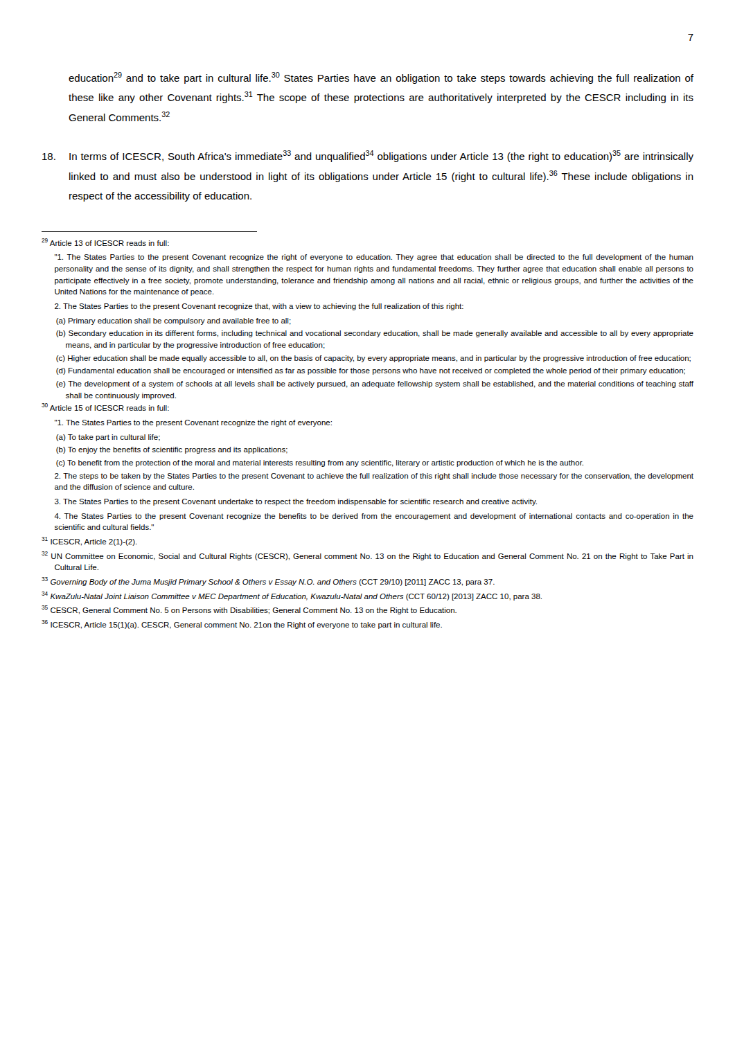7
education29 and to take part in cultural life.30 States Parties have an obligation to take steps towards achieving the full realization of these like any other Covenant rights.31 The scope of these protections are authoritatively interpreted by the CESCR including in its General Comments.32
18. In terms of ICESCR, South Africa's immediate33 and unqualified34 obligations under Article 13 (the right to education)35 are intrinsically linked to and must also be understood in light of its obligations under Article 15 (right to cultural life).36 These include obligations in respect of the accessibility of education.
29 Article 13 of ICESCR reads in full:
"1. The States Parties to the present Covenant recognize the right of everyone to education. They agree that education shall be directed to the full development of the human personality and the sense of its dignity, and shall strengthen the respect for human rights and fundamental freedoms. They further agree that education shall enable all persons to participate effectively in a free society, promote understanding, tolerance and friendship among all nations and all racial, ethnic or religious groups, and further the activities of the United Nations for the maintenance of peace.
2. The States Parties to the present Covenant recognize that, with a view to achieving the full realization of this right:
(a) Primary education shall be compulsory and available free to all;
(b) Secondary education in its different forms, including technical and vocational secondary education, shall be made generally available and accessible to all by every appropriate means, and in particular by the progressive introduction of free education;
(c) Higher education shall be made equally accessible to all, on the basis of capacity, by every appropriate means, and in particular by the progressive introduction of free education;
(d) Fundamental education shall be encouraged or intensified as far as possible for those persons who have not received or completed the whole period of their primary education;
(e) The development of a system of schools at all levels shall be actively pursued, an adequate fellowship system shall be established, and the material conditions of teaching staff shall be continuously improved.
30 Article 15 of ICESCR reads in full:
"1. The States Parties to the present Covenant recognize the right of everyone:
(a) To take part in cultural life;
(b) To enjoy the benefits of scientific progress and its applications;
(c) To benefit from the protection of the moral and material interests resulting from any scientific, literary or artistic production of which he is the author.
2. The steps to be taken by the States Parties to the present Covenant to achieve the full realization of this right shall include those necessary for the conservation, the development and the diffusion of science and culture.
3. The States Parties to the present Covenant undertake to respect the freedom indispensable for scientific research and creative activity.
4. The States Parties to the present Covenant recognize the benefits to be derived from the encouragement and development of international contacts and co-operation in the scientific and cultural fields."
31 ICESCR, Article 2(1)-(2).
32 UN Committee on Economic, Social and Cultural Rights (CESCR), General comment No. 13 on the Right to Education and General Comment No. 21 on the Right to Take Part in Cultural Life.
33 Governing Body of the Juma Musjid Primary School & Others v Essay N.O. and Others (CCT 29/10) [2011] ZACC 13, para 37.
34 KwaZulu-Natal Joint Liaison Committee v MEC Department of Education, Kwazulu-Natal and Others (CCT 60/12) [2013] ZACC 10, para 38.
35 CESCR, General Comment No. 5 on Persons with Disabilities; General Comment No. 13 on the Right to Education.
36 ICESCR, Article 15(1)(a). CESCR, General comment No. 21on the Right of everyone to take part in cultural life.